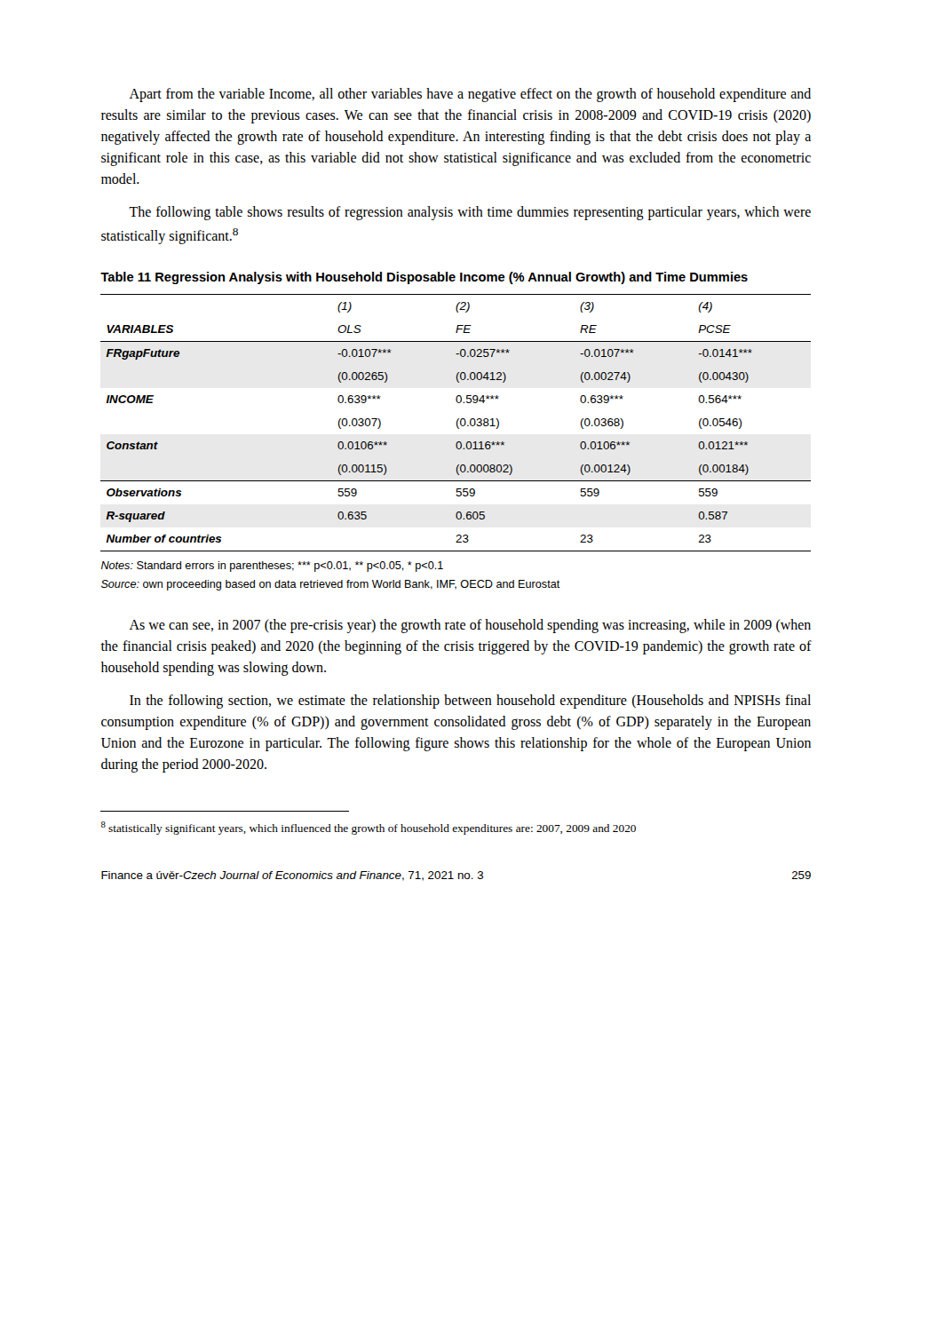Apart from the variable Income, all other variables have a negative effect on the growth of household expenditure and results are similar to the previous cases. We can see that the financial crisis in 2008-2009 and COVID-19 crisis (2020) negatively affected the growth rate of household expenditure. An interesting finding is that the debt crisis does not play a significant role in this case, as this variable did not show statistical significance and was excluded from the econometric model.
The following table shows results of regression analysis with time dummies representing particular years, which were statistically significant.8
Table 11 Regression Analysis with Household Disposable Income (% Annual Growth) and Time Dummies
| | (1) | (2) | (3) | (4) |
| VARIABLES | OLS | FE | RE | PCSE |
| FRgapFuture | -0.0107*** | -0.0257*** | -0.0107*** | -0.0141*** |
| | (0.00265) | (0.00412) | (0.00274) | (0.00430) |
| INCOME | 0.639*** | 0.594*** | 0.639*** | 0.564*** |
| | (0.0307) | (0.0381) | (0.0368) | (0.0546) |
| Constant | 0.0106*** | 0.0116*** | 0.0106*** | 0.0121*** |
| | (0.00115) | (0.000802) | (0.00124) | (0.00184) |
| Observations | 559 | 559 | 559 | 559 |
| R-squared | 0.635 | 0.605 | | 0.587 |
| Number of countries | | 23 | 23 | 23 |
Notes: Standard errors in parentheses; *** p<0.01, ** p<0.05, * p<0.1
Source: own proceeding based on data retrieved from World Bank, IMF, OECD and Eurostat
As we can see, in 2007 (the pre-crisis year) the growth rate of household spending was increasing, while in 2009 (when the financial crisis peaked) and 2020 (the beginning of the crisis triggered by the COVID-19 pandemic) the growth rate of household spending was slowing down.
In the following section, we estimate the relationship between household expenditure (Households and NPISHs final consumption expenditure (% of GDP)) and government consolidated gross debt (% of GDP) separately in the European Union and the Eurozone in particular. The following figure shows this relationship for the whole of the European Union during the period 2000-2020.
8 statistically significant years, which influenced the growth of household expenditures are: 2007, 2009 and 2020
Finance a úvěr-Czech Journal of Economics and Finance, 71, 2021 no. 3 259